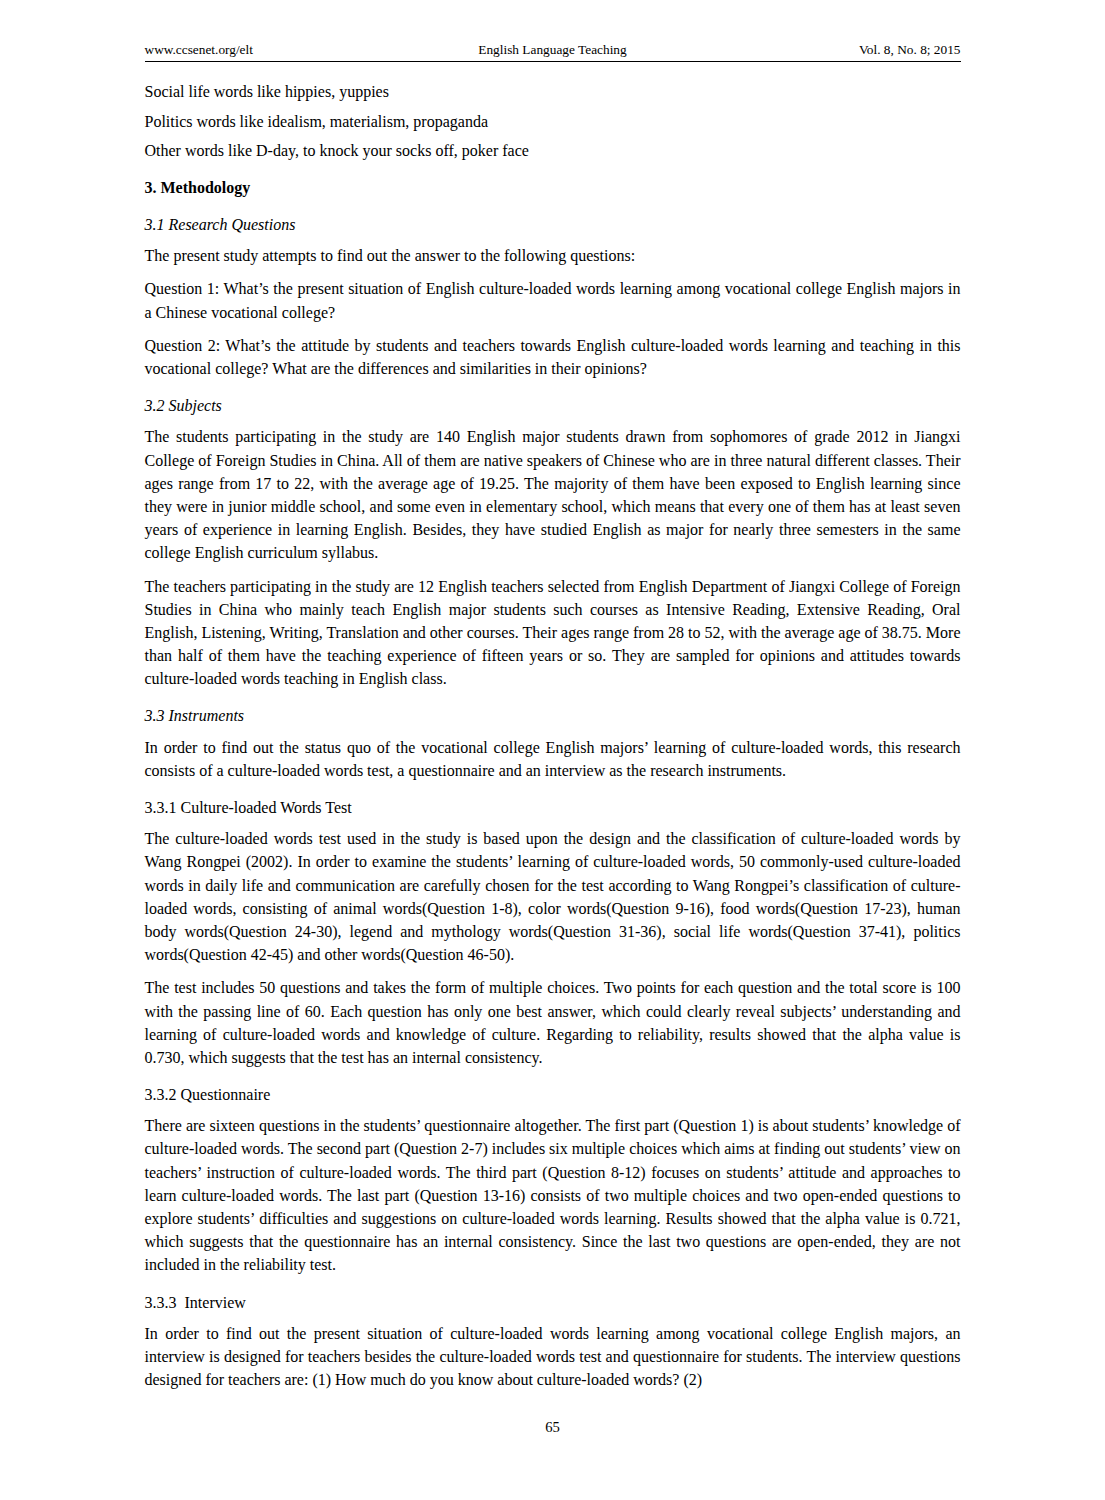www.ccsenet.org/elt
English Language Teaching
Vol. 8, No. 8; 2015
Social life words like hippies, yuppies
Politics words like idealism, materialism, propaganda
Other words like D-day, to knock your socks off, poker face
3. Methodology
3.1 Research Questions
The present study attempts to find out the answer to the following questions:
Question 1: What’s the present situation of English culture-loaded words learning among vocational college English majors in a Chinese vocational college?
Question 2: What’s the attitude by students and teachers towards English culture-loaded words learning and teaching in this vocational college? What are the differences and similarities in their opinions?
3.2 Subjects
The students participating in the study are 140 English major students drawn from sophomores of grade 2012 in Jiangxi College of Foreign Studies in China. All of them are native speakers of Chinese who are in three natural different classes. Their ages range from 17 to 22, with the average age of 19.25. The majority of them have been exposed to English learning since they were in junior middle school, and some even in elementary school, which means that every one of them has at least seven years of experience in learning English. Besides, they have studied English as major for nearly three semesters in the same college English curriculum syllabus.
The teachers participating in the study are 12 English teachers selected from English Department of Jiangxi College of Foreign Studies in China who mainly teach English major students such courses as Intensive Reading, Extensive Reading, Oral English, Listening, Writing, Translation and other courses. Their ages range from 28 to 52, with the average age of 38.75. More than half of them have the teaching experience of fifteen years or so. They are sampled for opinions and attitudes towards culture-loaded words teaching in English class.
3.3 Instruments
In order to find out the status quo of the vocational college English majors’ learning of culture-loaded words, this research consists of a culture-loaded words test, a questionnaire and an interview as the research instruments.
3.3.1 Culture-loaded Words Test
The culture-loaded words test used in the study is based upon the design and the classification of culture-loaded words by Wang Rongpei (2002). In order to examine the students’ learning of culture-loaded words, 50 commonly-used culture-loaded words in daily life and communication are carefully chosen for the test according to Wang Rongpei’s classification of culture-loaded words, consisting of animal words(Question 1-8), color words(Question 9-16), food words(Question 17-23), human body words(Question 24-30), legend and mythology words(Question 31-36), social life words(Question 37-41), politics words(Question 42-45) and other words(Question 46-50).
The test includes 50 questions and takes the form of multiple choices. Two points for each question and the total score is 100 with the passing line of 60. Each question has only one best answer, which could clearly reveal subjects’ understanding and learning of culture-loaded words and knowledge of culture. Regarding to reliability, results showed that the alpha value is 0.730, which suggests that the test has an internal consistency.
3.3.2 Questionnaire
There are sixteen questions in the students’ questionnaire altogether. The first part (Question 1) is about students’ knowledge of culture-loaded words. The second part (Question 2-7) includes six multiple choices which aims at finding out students’ view on teachers’ instruction of culture-loaded words. The third part (Question 8-12) focuses on students’ attitude and approaches to learn culture-loaded words. The last part (Question 13-16) consists of two multiple choices and two open-ended questions to explore students’ difficulties and suggestions on culture-loaded words learning. Results showed that the alpha value is 0.721, which suggests that the questionnaire has an internal consistency. Since the last two questions are open-ended, they are not included in the reliability test.
3.3.3 Interview
In order to find out the present situation of culture-loaded words learning among vocational college English majors, an interview is designed for teachers besides the culture-loaded words test and questionnaire for students. The interview questions designed for teachers are: (1) How much do you know about culture-loaded words? (2)
65